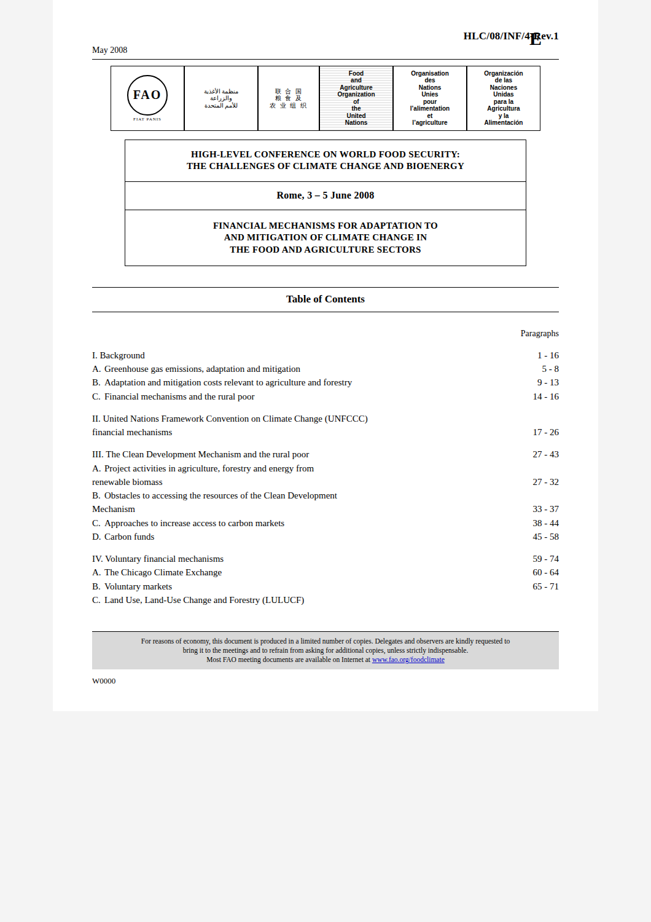E
HLC/08/INF/4-Rev.1
May 2008
FAO
FIAT PANIS
منظمة الأغذية
والزراعة
للأمم المتحدة
联 合 国
粮 食 及
农 业 组 织
Food
and
Agriculture
Organization
of
the
United
Nations
Organisation
des
Nations
Unies
pour
l’alimentation
et
l’agriculture
Organización
de las
Naciones
Unidas
para la
Agricultura
y la
Alimentación
High-Level Conference on World Food Security:
The Challenges of Climate Change and Bioenergy
Rome, 3 – 5 June 2008
Financial Mechanisms for Adaptation to
and Mitigation of Climate Change in
the Food and Agriculture Sectors
Table of Contents
Paragraphs
| I. Background | 1 - 16 |
| A. Greenhouse gas emissions, adaptation and mitigation | 5 - 8 |
| B. Adaptation and mitigation costs relevant to agriculture and forestry | 9 - 13 |
| C. Financial mechanisms and the rural poor | 14 - 16 |
| II. United Nations Framework Convention on Climate Change (UNFCCC) | |
| financial mechanisms | 17 - 26 |
| III. The Clean Development Mechanism and the rural poor | 27 - 43 |
| A. Project activities in agriculture, forestry and energy from | |
| renewable biomass | 27 - 32 |
| B. Obstacles to accessing the resources of the Clean Development | |
| Mechanism | 33 - 37 |
| C. Approaches to increase access to carbon markets | 38 - 44 |
| D. Carbon funds | 45 - 58 |
| IV. Voluntary financial mechanisms | 59 - 74 |
| A. The Chicago Climate Exchange | 60 - 64 |
| B. Voluntary markets | 65 - 71 |
| C. Land Use, Land-Use Change and Forestry (LULUCF) | |
For reasons of economy, this document is produced in a limited number of copies. Delegates and observers are kindly requested to
bring it to the meetings and to refrain from asking for additional copies, unless strictly indispensable.
Most FAO meeting documents are available on Internet at www.fao.org/foodclimate
W0000